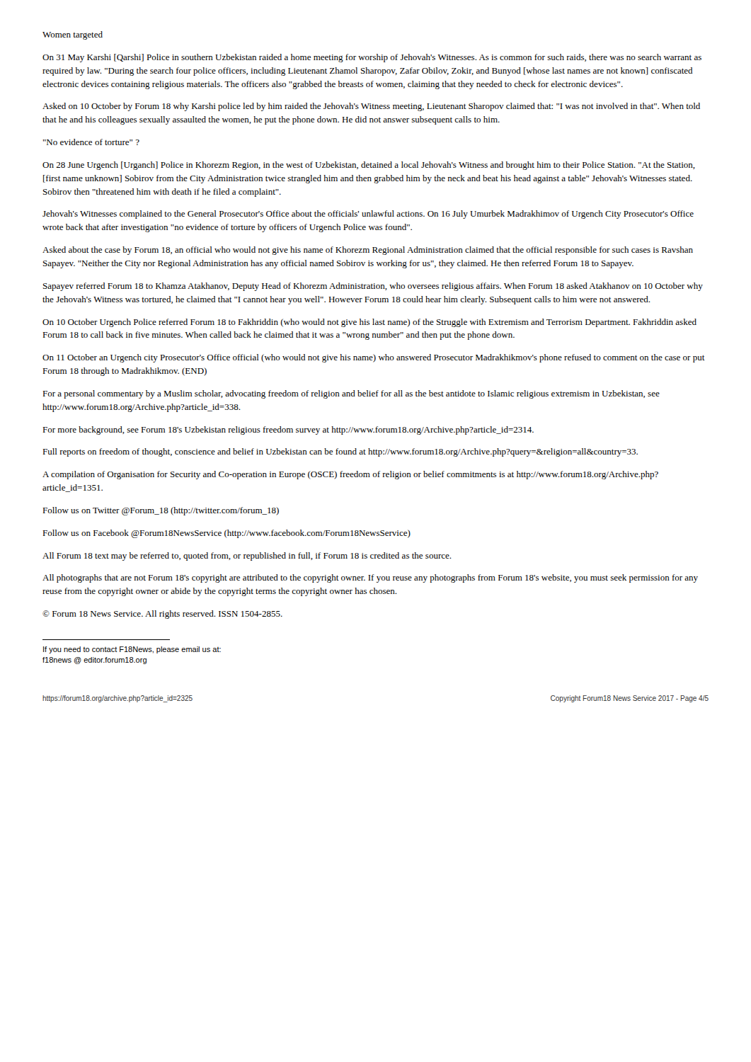Women targeted
On 31 May Karshi [Qarshi] Police in southern Uzbekistan raided a home meeting for worship of Jehovah's Witnesses. As is common for such raids, there was no search warrant as required by law. "During the search four police officers, including Lieutenant Zhamol Sharopov, Zafar Obilov, Zokir, and Bunyod [whose last names are not known] confiscated electronic devices containing religious materials. The officers also "grabbed the breasts of women, claiming that they needed to check for electronic devices".
Asked on 10 October by Forum 18 why Karshi police led by him raided the Jehovah's Witness meeting, Lieutenant Sharopov claimed that: "I was not involved in that". When told that he and his colleagues sexually assaulted the women, he put the phone down. He did not answer subsequent calls to him.
"No evidence of torture" ?
On 28 June Urgench [Urganch] Police in Khorezm Region, in the west of Uzbekistan, detained a local Jehovah's Witness and brought him to their Police Station. "At the Station, [first name unknown] Sobirov from the City Administration twice strangled him and then grabbed him by the neck and beat his head against a table" Jehovah's Witnesses stated. Sobirov then "threatened him with death if he filed a complaint".
Jehovah's Witnesses complained to the General Prosecutor's Office about the officials' unlawful actions. On 16 July Umurbek Madrakhimov of Urgench City Prosecutor's Office wrote back that after investigation "no evidence of torture by officers of Urgench Police was found".
Asked about the case by Forum 18, an official who would not give his name of Khorezm Regional Administration claimed that the official responsible for such cases is Ravshan Sapayev. "Neither the City nor Regional Administration has any official named Sobirov is working for us", they claimed. He then referred Forum 18 to Sapayev.
Sapayev referred Forum 18 to Khamza Atakhanov, Deputy Head of Khorezm Administration, who oversees religious affairs. When Forum 18 asked Atakhanov on 10 October why the Jehovah's Witness was tortured, he claimed that "I cannot hear you well". However Forum 18 could hear him clearly. Subsequent calls to him were not answered.
On 10 October Urgench Police referred Forum 18 to Fakhriddin (who would not give his last name) of the Struggle with Extremism and Terrorism Department. Fakhriddin asked Forum 18 to call back in five minutes. When called back he claimed that it was a "wrong number" and then put the phone down.
On 11 October an Urgench city Prosecutor's Office official (who would not give his name) who answered Prosecutor Madrakhikmov's phone refused to comment on the case or put Forum 18 through to Madrakhikmov. (END)
For a personal commentary by a Muslim scholar, advocating freedom of religion and belief for all as the best antidote to Islamic religious extremism in Uzbekistan, see http://www.forum18.org/Archive.php?article_id=338.
For more background, see Forum 18's Uzbekistan religious freedom survey at http://www.forum18.org/Archive.php?article_id=2314.
Full reports on freedom of thought, conscience and belief in Uzbekistan can be found at http://www.forum18.org/Archive.php?query=&religion=all&country=33.
A compilation of Organisation for Security and Co-operation in Europe (OSCE) freedom of religion or belief commitments is at http://www.forum18.org/Archive.php?article_id=1351.
Follow us on Twitter @Forum_18 (http://twitter.com/forum_18)
Follow us on Facebook @Forum18NewsService (http://www.facebook.com/Forum18NewsService)
All Forum 18 text may be referred to, quoted from, or republished in full, if Forum 18 is credited as the source.
All photographs that are not Forum 18's copyright are attributed to the copyright owner. If you reuse any photographs from Forum 18's website, you must seek permission for any reuse from the copyright owner or abide by the copyright terms the copyright owner has chosen.
© Forum 18 News Service. All rights reserved. ISSN 1504-2855.
If you need to contact F18News, please email us at:
f18news @ editor.forum18.org
https://forum18.org/archive.php?article_id=2325 Copyright Forum18 News Service 2017 - Page 4/5